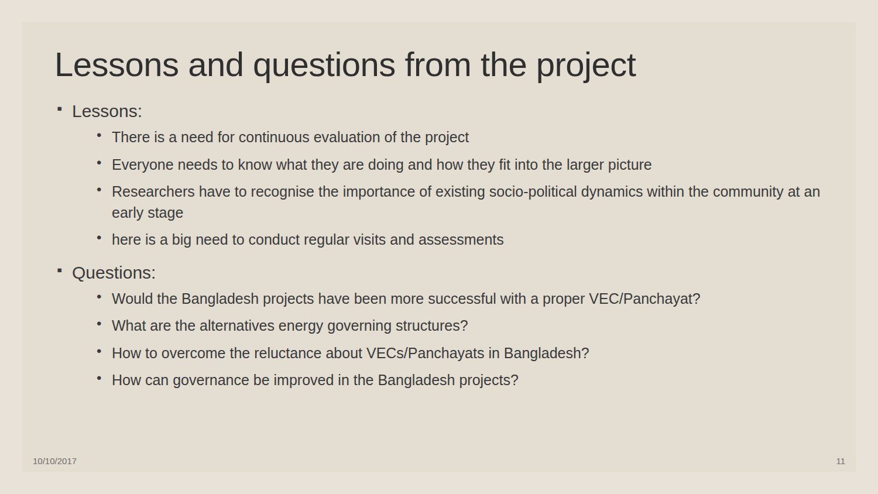Lessons and questions from the project
Lessons:
There is a need for continuous evaluation of the project
Everyone needs to know what they are doing and how they fit into the larger picture
Researchers have to recognise the importance of existing socio-political dynamics within the community at an early stage
here is a big need to conduct regular visits and assessments
Questions:
Would the Bangladesh projects have been more successful with a proper VEC/Panchayat?
What are the alternatives energy governing structures?
How to overcome the reluctance about VECs/Panchayats in Bangladesh?
How can governance be improved in the Bangladesh projects?
10/10/2017 11